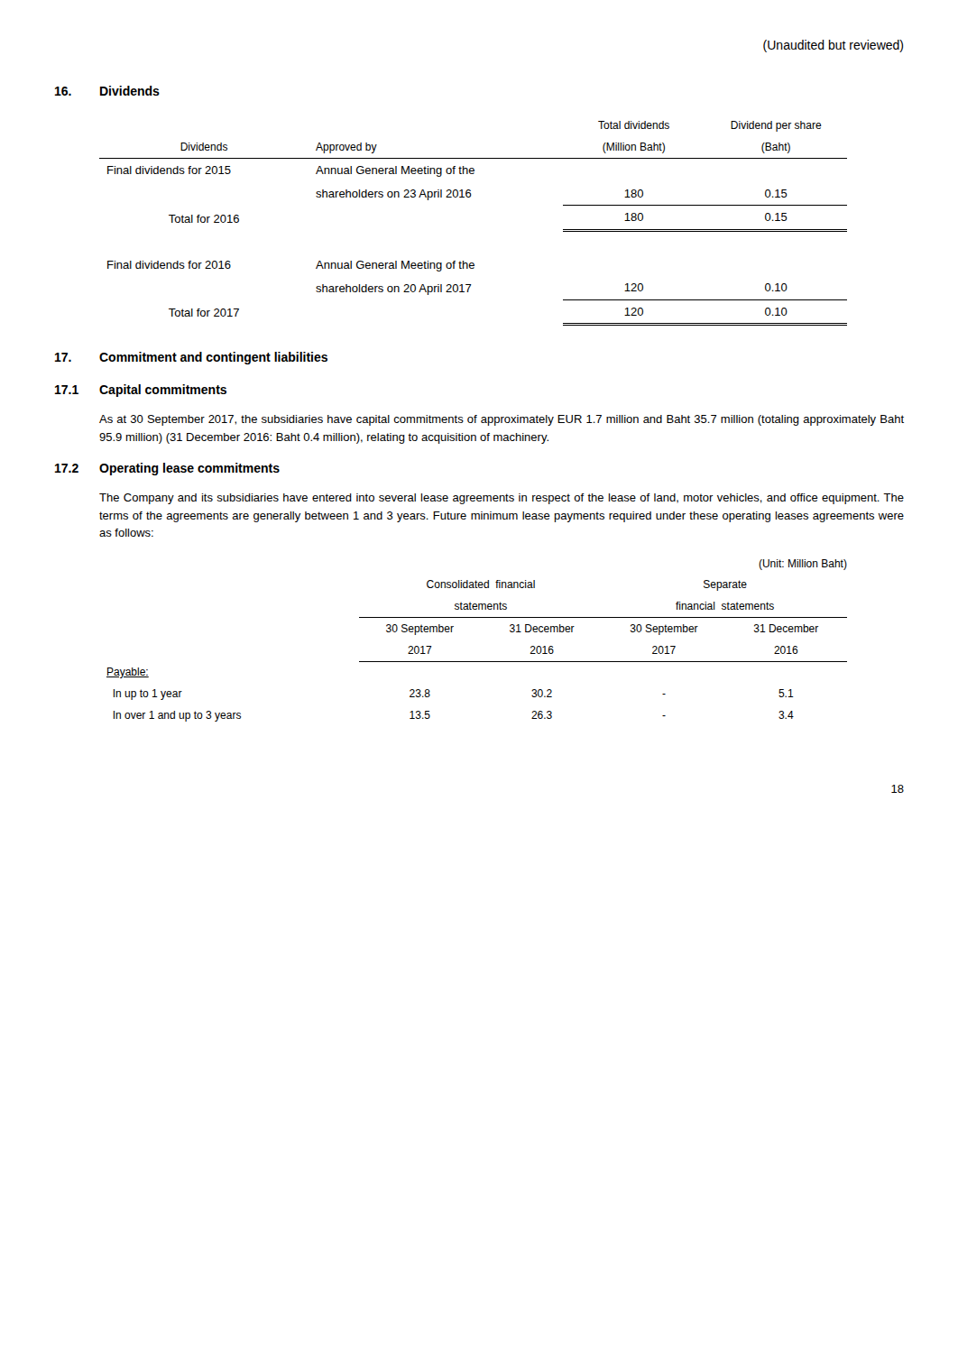(Unaudited but reviewed)
16. Dividends
| | | Total dividends | Dividend per share |
| --- | --- | --- | --- |
| Dividends | Approved by | (Million Baht) | (Baht) |
| Final dividends for 2015 | Annual General Meeting of the | | |
| | shareholders on 23 April 2016 | 180 | 0.15 |
| Total for 2016 | | 180 | 0.15 |
| Final dividends for 2016 | Annual General Meeting of the | | |
| | shareholders on 20 April 2017 | 120 | 0.10 |
| Total for 2017 | | 120 | 0.10 |
17. Commitment and contingent liabilities
17.1 Capital commitments
As at 30 September 2017, the subsidiaries have capital commitments of approximately EUR 1.7 million and Baht 35.7 million (totaling approximately Baht 95.9 million) (31 December 2016: Baht 0.4 million), relating to acquisition of machinery.
17.2 Operating lease commitments
The Company and its subsidiaries have entered into several lease agreements in respect of the lease of land, motor vehicles, and office equipment. The terms of the agreements are generally between 1 and 3 years. Future minimum lease payments required under these operating leases agreements were as follows:
(Unit: Million Baht)
| | Consolidated financial | Separate |
| | statements | financial statements |
| | 30 September | 31 December | 30 September | 31 December |
| | 2017 | 2016 | 2017 | 2016 |
| Payable: | | | | |
| In up to 1 year | 23.8 | 30.2 | - | 5.1 |
| In over 1 and up to 3 years | 13.5 | 26.3 | - | 3.4 |
18